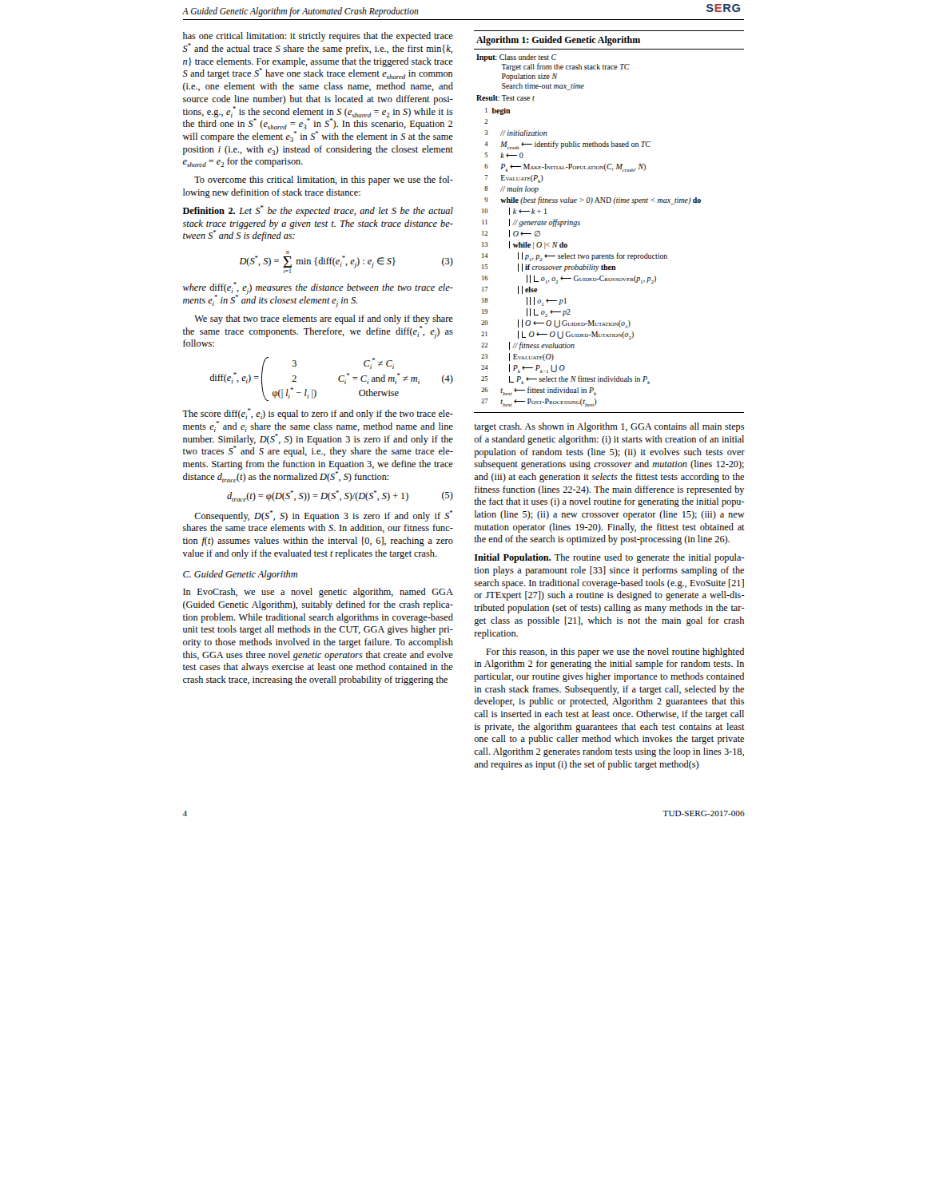A Guided Genetic Algorithm for Automated Crash Reproduction
SERG
has one critical limitation: it strictly requires that the expected trace S* and the actual trace S share the same prefix, i.e., the first min{k, n} trace elements. For example, assume that the triggered stack trace S and target trace S* have one stack trace element eshared in common (i.e., one element with the same class name, method name, and source code line number) but that is located at two different positions, e.g., ei* is the second element in S (eshared = e2 in S) while it is the third one in S* (eshared = e3* in S*). In this scenario, Equation 2 will compare the element e3* in S* with the element in S at the same position i (i.e., with e3) instead of considering the closest element eshared = e2 for the comparison.
To overcome this critical limitation, in this paper we use the following new definition of stack trace distance:
Definition 2. Let S* be the expected trace, and let S be the actual stack trace triggered by a given test t. The stack trace distance between S* and S is defined as:
D(S*, S) = nΣi=1 min {diff(ei*, ej) : ej ∈ S} (3)
where diff(ei*, ej) measures the distance between the two trace elements ei* in S* and its closest element ej in S.
We say that two trace elements are equal if and only if they share the same trace components. Therefore, we define diff(ei*, ej) as follows:
diff(ei*, ei) =
| 3 | C i * ≠ C i |
| 2 | C i * = C i and m i * ≠ m i |
| φ(/ l i * − l i /) | Otherwise |
(4)
The score diff(ei*, ei) is equal to zero if and only if the two trace elements ei* and ei share the same class name, method name and line number. Similarly, D(S*, S) in Equation 3 is zero if and only if the two traces S* and S are equal, i.e., they share the same trace elements. Starting from the function in Equation 3, we define the trace distance dtrace(t) as the normalized D(S*, S) function:
dtrace(t) = φ(D(S*, S)) = D(S*, S)/(D(S*, S) + 1) (5)
Consequently, D(S*, S) in Equation 3 is zero if and only if S* shares the same trace elements with S. In addition, our fitness function f(t) assumes values within the interval [0, 6], reaching a zero value if and only if the evaluated test t replicates the target crash.
C. Guided Genetic Algorithm
In EvoCrash, we use a novel genetic algorithm, named GGA (Guided Genetic Algorithm), suitably defined for the crash replication problem. While traditional search algorithms in coverage-based unit test tools target all methods in the CUT, GGA gives higher priority to those methods involved in the target failure. To accomplish this, GGA uses three novel genetic operators that create and evolve test cases that always exercise at least one method contained in the crash stack trace, increasing the overall probability of triggering the
Algorithm 1: Guided Genetic Algorithm
Input: Class under test C
Target call from the crash stack trace TC
Population size N
Search time-out max_time
Result: Test case t
| 1 | begin |
| 2 | |
| 3 | // initialization |
| 4 | M crash ⟵ identify public methods based on TC |
| 5 | k ⟵ 0 |
| 6 | P k ⟵ Make-Initial-Population ( C , M crash , N ) |
| 7 | Evaluate ( P k ) |
| 8 | // main loop |
| 9 | while (best fitness value > 0) AND (time spent < max_time) do |
| 10 | k ⟵ k + 1 |
| 11 | // generate offsprings |
| 12 | O ⟵ ∅ |
| 13 | while / O /< N do |
| 14 | p 1 , p 2 ⟵ select two parents for reproduction |
| 15 | if crossover probability then |
| 16 | o 1 , o 2 ⟵ Guided-Crossover ( p 1 , p 2 ) |
| 17 | else |
| 18 | o 1 ⟵ p 1 |
| 19 | o 2 ⟵ p 2 |
| 20 | O ⟵ O ⋃ Guided-Mutation ( o 1 ) |
| 21 | O ⟵ O ⋃ Guided-Mutation ( o 2 ) |
| 22 | // fitness evaluation |
| 23 | Evaluate ( O ) |
| 24 | P k ⟵ P k −1 ⋃ O |
| 25 | P k ⟵ select the N fittest individuals in P k |
| 26 | t best ⟵ fittest individual in P k |
| 27 | t best ⟵ Post-Processing ( t best ) |
target crash. As shown in Algorithm 1, GGA contains all main steps of a standard genetic algorithm: (i) it starts with creation of an initial population of random tests (line 5); (ii) it evolves such tests over subsequent generations using crossover and mutation (lines 12-20); and (iii) at each generation it selects the fittest tests according to the fitness function (lines 22-24). The main difference is represented by the fact that it uses (i) a novel routine for generating the initial population (line 5); (ii) a new crossover operator (line 15); (iii) a new mutation operator (lines 19-20). Finally, the fittest test obtained at the end of the search is optimized by post-processing (in line 26).
Initial Population. The routine used to generate the initial population plays a paramount role [33] since it performs sampling of the search space. In traditional coverage-based tools (e.g., EvoSuite [21] or JTExpert [27]) such a routine is designed to generate a well-distributed population (set of tests) calling as many methods in the target class as possible [21], which is not the main goal for crash replication.
For this reason, in this paper we use the novel routine highlghted in Algorithm 2 for generating the initial sample for random tests. In particular, our routine gives higher importance to methods contained in crash stack frames. Subsequently, if a target call, selected by the developer, is public or protected, Algorithm 2 guarantees that this call is inserted in each test at least once. Otherwise, if the target call is private, the algorithm guarantees that each test contains at least one call to a public caller method which invokes the target private call. Algorithm 2 generates random tests using the loop in lines 3-18, and requires as input (i) the set of public target method(s)
4
TUD-SERG-2017-006